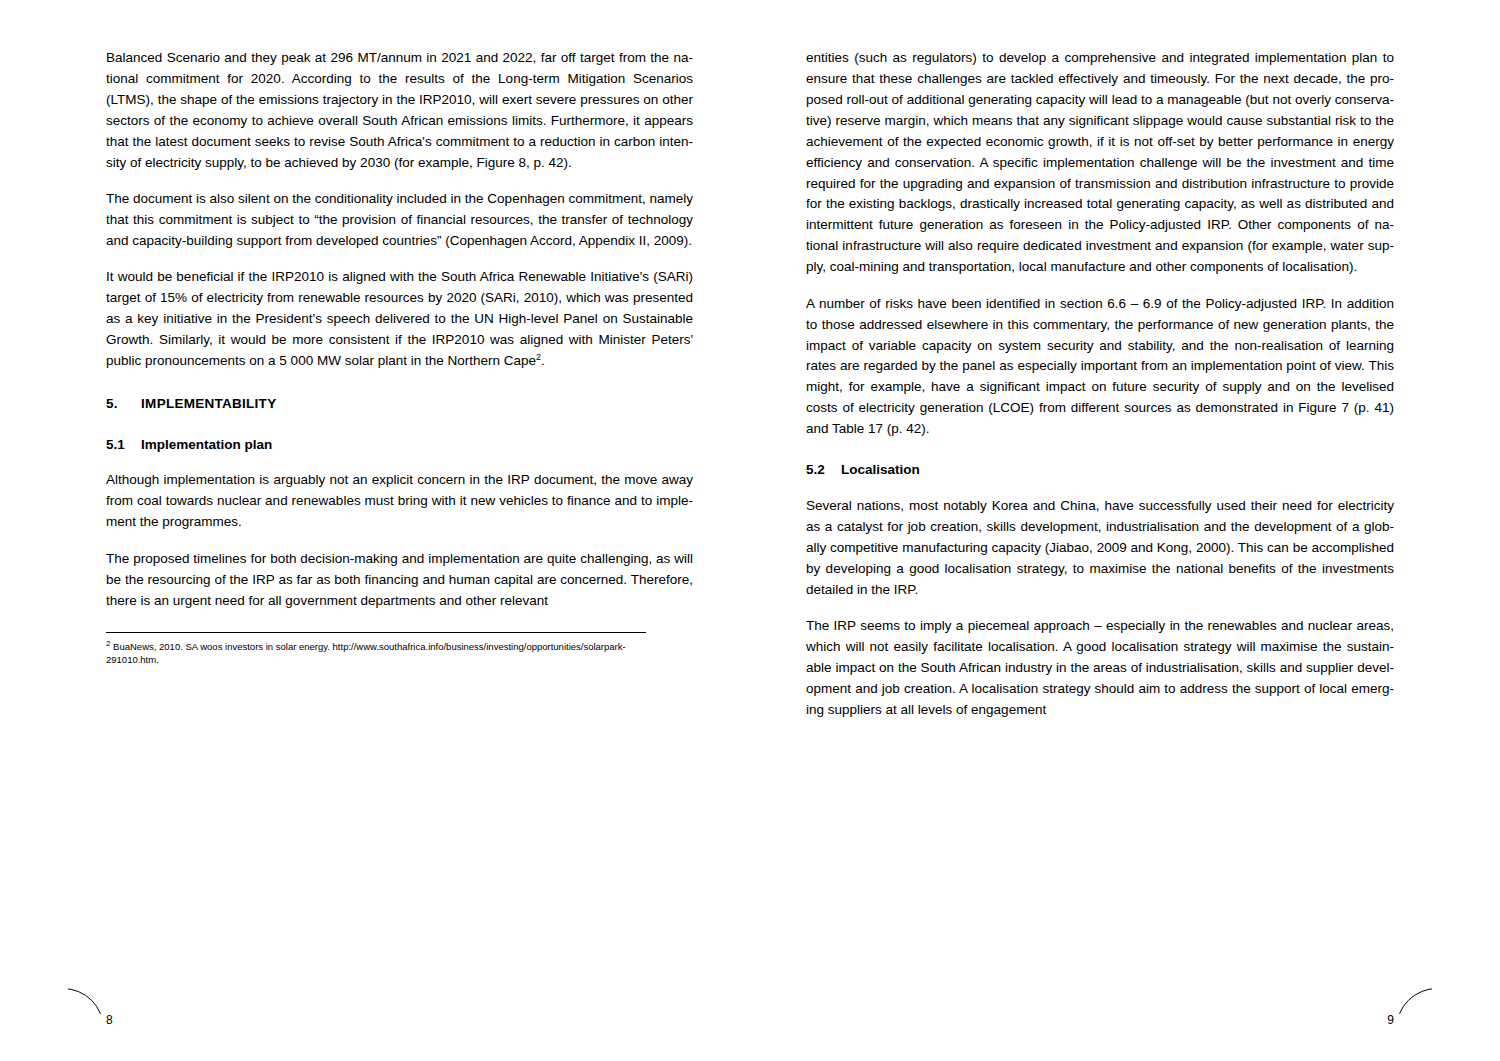Balanced Scenario and they peak at 296 MT/annum in 2021 and 2022, far off target from the national commitment for 2020. According to the results of the Long-term Mitigation Scenarios (LTMS), the shape of the emissions trajectory in the IRP2010, will exert severe pressures on other sectors of the economy to achieve overall South African emissions limits. Furthermore, it appears that the latest document seeks to revise South Africa's commitment to a reduction in carbon intensity of electricity supply, to be achieved by 2030 (for example, Figure 8, p. 42).
The document is also silent on the conditionality included in the Copenhagen commitment, namely that this commitment is subject to “the provision of financial resources, the transfer of technology and capacity-building support from developed countries” (Copenhagen Accord, Appendix II, 2009).
It would be beneficial if the IRP2010 is aligned with the South Africa Renewable Initiative's (SARi) target of 15% of electricity from renewable resources by 2020 (SARi, 2010), which was presented as a key initiative in the President's speech delivered to the UN High-level Panel on Sustainable Growth. Similarly, it would be more consistent if the IRP2010 was aligned with Minister Peters' public pronouncements on a 5 000 MW solar plant in the Northern Cape2.
5. IMPLEMENTABILITY
5.1 Implementation plan
Although implementation is arguably not an explicit concern in the IRP document, the move away from coal towards nuclear and renewables must bring with it new vehicles to finance and to implement the programmes.
The proposed timelines for both decision-making and implementation are quite challenging, as will be the resourcing of the IRP as far as both financing and human capital are concerned. Therefore, there is an urgent need for all government departments and other relevant
2 BuaNews, 2010. SA woos investors in solar energy. http://www.southafrica.info/business/investing/opportunities/solarpark-291010.htm.
8
entities (such as regulators) to develop a comprehensive and integrated implementation plan to ensure that these challenges are tackled effectively and timeously. For the next decade, the proposed roll-out of additional generating capacity will lead to a manageable (but not overly conservative) reserve margin, which means that any significant slippage would cause substantial risk to the achievement of the expected economic growth, if it is not off-set by better performance in energy efficiency and conservation. A specific implementation challenge will be the investment and time required for the upgrading and expansion of transmission and distribution infrastructure to provide for the existing backlogs, drastically increased total generating capacity, as well as distributed and intermittent future generation as foreseen in the Policy-adjusted IRP. Other components of national infrastructure will also require dedicated investment and expansion (for example, water supply, coal-mining and transportation, local manufacture and other components of localisation).
A number of risks have been identified in section 6.6 – 6.9 of the Policy-adjusted IRP. In addition to those addressed elsewhere in this commentary, the performance of new generation plants, the impact of variable capacity on system security and stability, and the non-realisation of learning rates are regarded by the panel as especially important from an implementation point of view. This might, for example, have a significant impact on future security of supply and on the levelised costs of electricity generation (LCOE) from different sources as demonstrated in Figure 7 (p. 41) and Table 17 (p. 42).
5.2 Localisation
Several nations, most notably Korea and China, have successfully used their need for electricity as a catalyst for job creation, skills development, industrialisation and the development of a globally competitive manufacturing capacity (Jiabao, 2009 and Kong, 2000). This can be accomplished by developing a good localisation strategy, to maximise the national benefits of the investments detailed in the IRP.
The IRP seems to imply a piecemeal approach – especially in the renewables and nuclear areas, which will not easily facilitate localisation. A good localisation strategy will maximise the sustainable impact on the South African industry in the areas of industrialisation, skills and supplier development and job creation. A localisation strategy should aim to address the support of local emerging suppliers at all levels of engagement
9